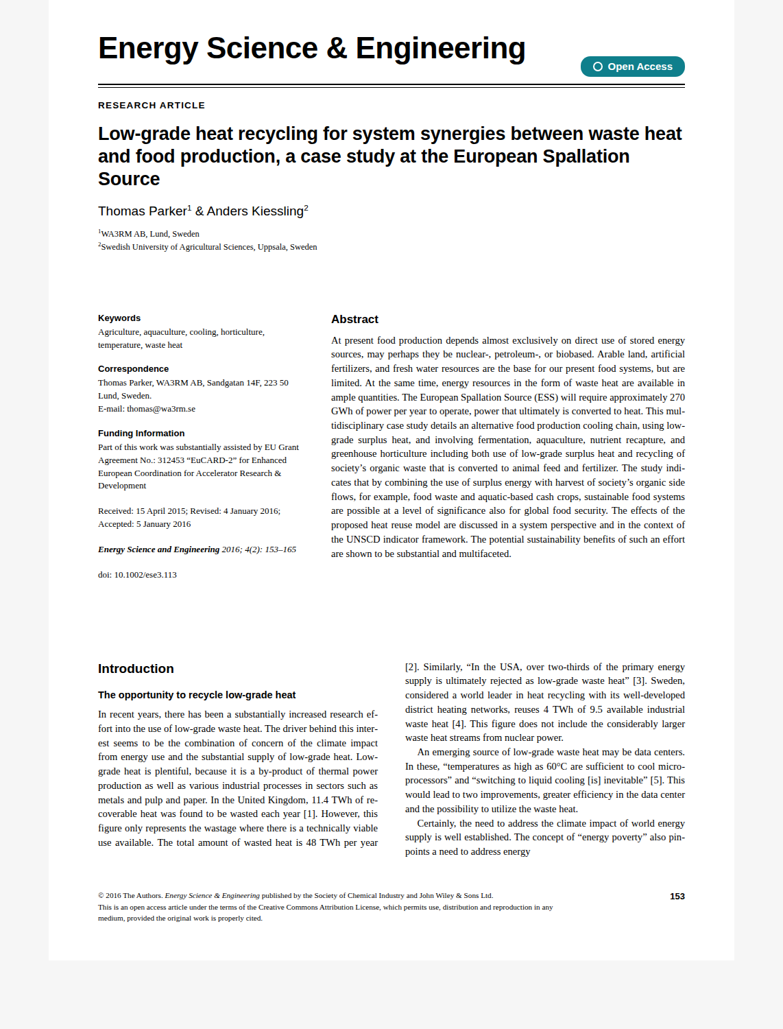Energy Science & Engineering
Open Access
Research Article
Low-grade heat recycling for system synergies between waste heat and food production, a case study at the European Spallation Source
Thomas Parker1 & Anders Kiessling2
1WA3RM AB, Lund, Sweden
2Swedish University of Agricultural Sciences, Uppsala, Sweden
Keywords
Agriculture, aquaculture, cooling, horticulture, temperature, waste heat
Correspondence
Thomas Parker, WA3RM AB, Sandgatan 14F, 223 50 Lund, Sweden.
E-mail: thomas@wa3rm.se
Funding Information
Part of this work was substantially assisted by EU Grant Agreement No.: 312453 “EuCARD-2” for Enhanced European Coordination for Accelerator Research & Development
Received: 15 April 2015; Revised: 4 January 2016; Accepted: 5 January 2016
Energy Science and Engineering 2016; 4(2): 153–165
doi: 10.1002/ese3.113
Abstract
At present food production depends almost exclusively on direct use of stored energy sources, may perhaps they be nuclear-, petroleum-, or biobased. Arable land, artificial fertilizers, and fresh water resources are the base for our present food systems, but are limited. At the same time, energy resources in the form of waste heat are available in ample quantities. The European Spallation Source (ESS) will require approximately 270 GWh of power per year to operate, power that ultimately is converted to heat. This multidisciplinary case study details an alternative food production cooling chain, using low-grade surplus heat, and involving fermentation, aquaculture, nutrient recapture, and greenhouse horticulture including both use of low-grade surplus heat and recycling of society’s organic waste that is converted to animal feed and fertilizer. The study indicates that by combining the use of surplus energy with harvest of society’s organic side flows, for example, food waste and aquatic-based cash crops, sustainable food systems are possible at a level of significance also for global food security. The effects of the proposed heat reuse model are discussed in a system perspective and in the context of the UNSCD indicator framework. The potential sustainability benefits of such an effort are shown to be substantial and multifaceted.
Introduction
The opportunity to recycle low-grade heat
In recent years, there has been a substantially increased research effort into the use of low-grade waste heat. The driver behind this interest seems to be the combination of concern of the climate impact from energy use and the substantial supply of low-grade heat. Low-grade heat is plentiful, because it is a by-product of thermal power production as well as various industrial processes in sectors such as metals and pulp and paper. In the United Kingdom, 11.4 TWh of recoverable heat was found to be wasted each year [1]. However, this figure only represents the wastage where there is a technically viable use available. The total amount of wasted heat is 48 TWh per year [2]. Similarly, “In the USA, over two-thirds of the primary energy supply is ultimately rejected as low-grade waste heat” [3]. Sweden, considered a world leader in heat recycling with its well-developed district heating networks, reuses 4 TWh of 9.5 available industrial waste heat [4]. This figure does not include the considerably larger waste heat streams from nuclear power.
An emerging source of low-grade waste heat may be data centers. In these, “temperatures as high as 60°C are sufficient to cool microprocessors” and “switching to liquid cooling [is] inevitable” [5]. This would lead to two improvements, greater efficiency in the data center and the possibility to utilize the waste heat.
Certainly, the need to address the climate impact of world energy supply is well established. The concept of “energy poverty” also pinpoints a need to address energy
153
© 2016 The Authors. Energy Science & Engineering published by the Society of Chemical Industry and John Wiley & Sons Ltd.
This is an open access article under the terms of the Creative Commons Attribution License, which permits use, distribution and reproduction in any medium, provided the original work is properly cited.